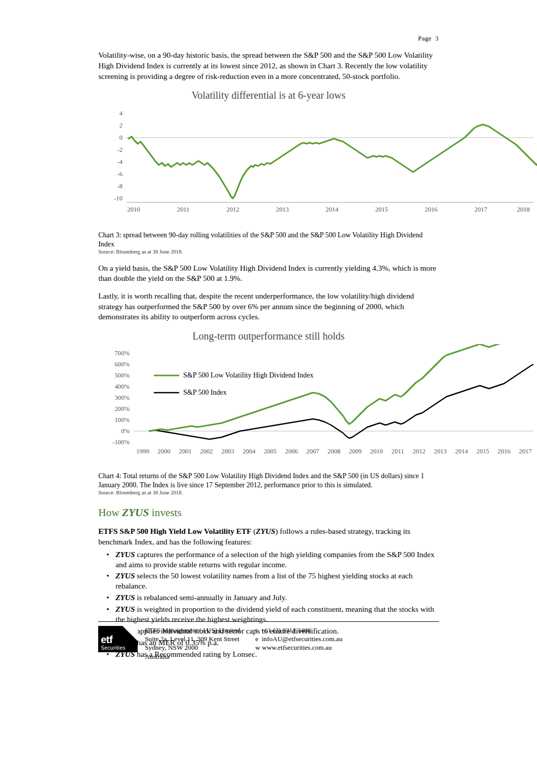Page 3
Volatility-wise, on a 90-day historic basis, the spread between the S&P 500 and the S&P 500 Low Volatility High Dividend Index is currently at its lowest since 2012, as shown in Chart 3. Recently the low volatility screening is providing a degree of risk-reduction even in a more concentrated, 50-stock portfolio.
Volatility differential is at 6-year lows
4 2 0 -2 -4 -6 -8 -10 2010 2011 2012 2013 2014 2015 2016 2017 2018
Chart 3: spread between 90-day rolling volatilities of the S&P 500 and the S&P 500 Low Volatility High Dividend Index
Source: Bloomberg as at 30 June 2018.
On a yield basis, the S&P 500 Low Volatility High Dividend Index is currently yielding 4.3%, which is more than double the yield on the S&P 500 at 1.9%.
Lastly, it is worth recalling that, despite the recent underperformance, the low volatility/high dividend strategy has outperformed the S&P 500 by over 6% per annum since the beginning of 2000, which demonstrates its ability to outperform across cycles.
Long-term outperformance still holds
700% 600% 500% 400% 300% 200% 100% 0% -100% S&P 500 Low Volatility High Dividend Index S&P 500 Index 1999 2000 2001 2002 2003 2004 2005 2006 2007 2008 2009 2010 2011 2012 2013 2014 2015 2016 2017
Chart 4: Total returns of the S&P 500 Low Volatility High Dividend Index and the S&P 500 (in US dollars) since 1 January 2000. The Index is live since 17 September 2012, performance prior to this is simulated.
Source: Bloomberg as at 30 June 2018.
How ZYUS invests
ETFS S&P 500 High Yield Low Volatility ETF (ZYUS) follows a rules-based strategy, tracking its benchmark Index, and has the following features:
ZYUS captures the performance of a selection of the high yielding companies from the S&P 500 Index and aims to provide stable returns with regular income.
ZYUS selects the 50 lowest volatility names from a list of the 75 highest yielding stocks at each rebalance.
ZYUS is rebalanced semi-annually in January and July.
ZYUS is weighted in proportion to the dividend yield of each constituent, meaning that the stocks with the highest yields receive the highest weightings.
ZYUS applies individual stock and sector caps to ensure diversification.
ZYUS has an MER of 0.35% p.a.
ZYUS has a Recommended rating by Lonsec.
etf
Securities
ETFS Management (AUS) Limited
Suite 2a, Level 11, 309 Kent Street
Sydney, NSW 2000
Australia
t +61 (2) 8311 3488
e infoAU@etfsecurities.com.au
w www.etfsecurities.com.au